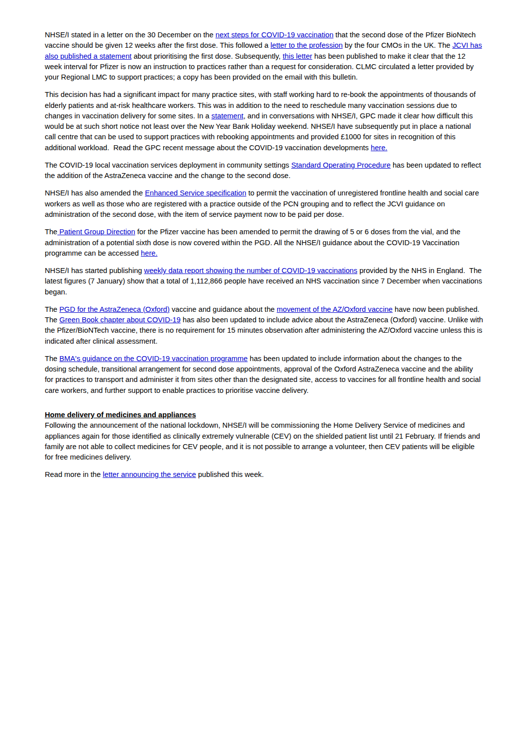NHSE/I stated in a letter on the 30 December on the next steps for COVID-19 vaccination that the second dose of the Pfizer BioNtech vaccine should be given 12 weeks after the first dose. This followed a letter to the profession by the four CMOs in the UK. The JCVI has also published a statement about prioritising the first dose. Subsequently, this letter has been published to make it clear that the 12 week interval for Pfizer is now an instruction to practices rather than a request for consideration. CLMC circulated a letter provided by your Regional LMC to support practices; a copy has been provided on the email with this bulletin.
This decision has had a significant impact for many practice sites, with staff working hard to re-book the appointments of thousands of elderly patients and at-risk healthcare workers. This was in addition to the need to reschedule many vaccination sessions due to changes in vaccination delivery for some sites. In a statement, and in conversations with NHSE/I, GPC made it clear how difficult this would be at such short notice not least over the New Year Bank Holiday weekend. NHSE/I have subsequently put in place a national call centre that can be used to support practices with rebooking appointments and provided £1000 for sites in recognition of this additional workload. Read the GPC recent message about the COVID-19 vaccination developments here.
The COVID-19 local vaccination services deployment in community settings Standard Operating Procedure has been updated to reflect the addition of the AstraZeneca vaccine and the change to the second dose.
NHSE/I has also amended the Enhanced Service specification to permit the vaccination of unregistered frontline health and social care workers as well as those who are registered with a practice outside of the PCN grouping and to reflect the JCVI guidance on administration of the second dose, with the item of service payment now to be paid per dose.
The Patient Group Direction for the Pfizer vaccine has been amended to permit the drawing of 5 or 6 doses from the vial, and the administration of a potential sixth dose is now covered within the PGD. All the NHSE/I guidance about the COVID-19 Vaccination programme can be accessed here.
NHSE/I has started publishing weekly data report showing the number of COVID-19 vaccinations provided by the NHS in England. The latest figures (7 January) show that a total of 1,112,866 people have received an NHS vaccination since 7 December when vaccinations began.
The PGD for the AstraZeneca (Oxford) vaccine and guidance about the movement of the AZ/Oxford vaccine have now been published. The Green Book chapter about COVID-19 has also been updated to include advice about the AstraZeneca (Oxford) vaccine. Unlike with the Pfizer/BioNTech vaccine, there is no requirement for 15 minutes observation after administering the AZ/Oxford vaccine unless this is indicated after clinical assessment.
The BMA's guidance on the COVID-19 vaccination programme has been updated to include information about the changes to the dosing schedule, transitional arrangement for second dose appointments, approval of the Oxford AstraZeneca vaccine and the ability for practices to transport and administer it from sites other than the designated site, access to vaccines for all frontline health and social care workers, and further support to enable practices to prioritise vaccine delivery.
Home delivery of medicines and appliances
Following the announcement of the national lockdown, NHSE/I will be commissioning the Home Delivery Service of medicines and appliances again for those identified as clinically extremely vulnerable (CEV) on the shielded patient list until 21 February. If friends and family are not able to collect medicines for CEV people, and it is not possible to arrange a volunteer, then CEV patients will be eligible for free medicines delivery.
Read more in the letter announcing the service published this week.